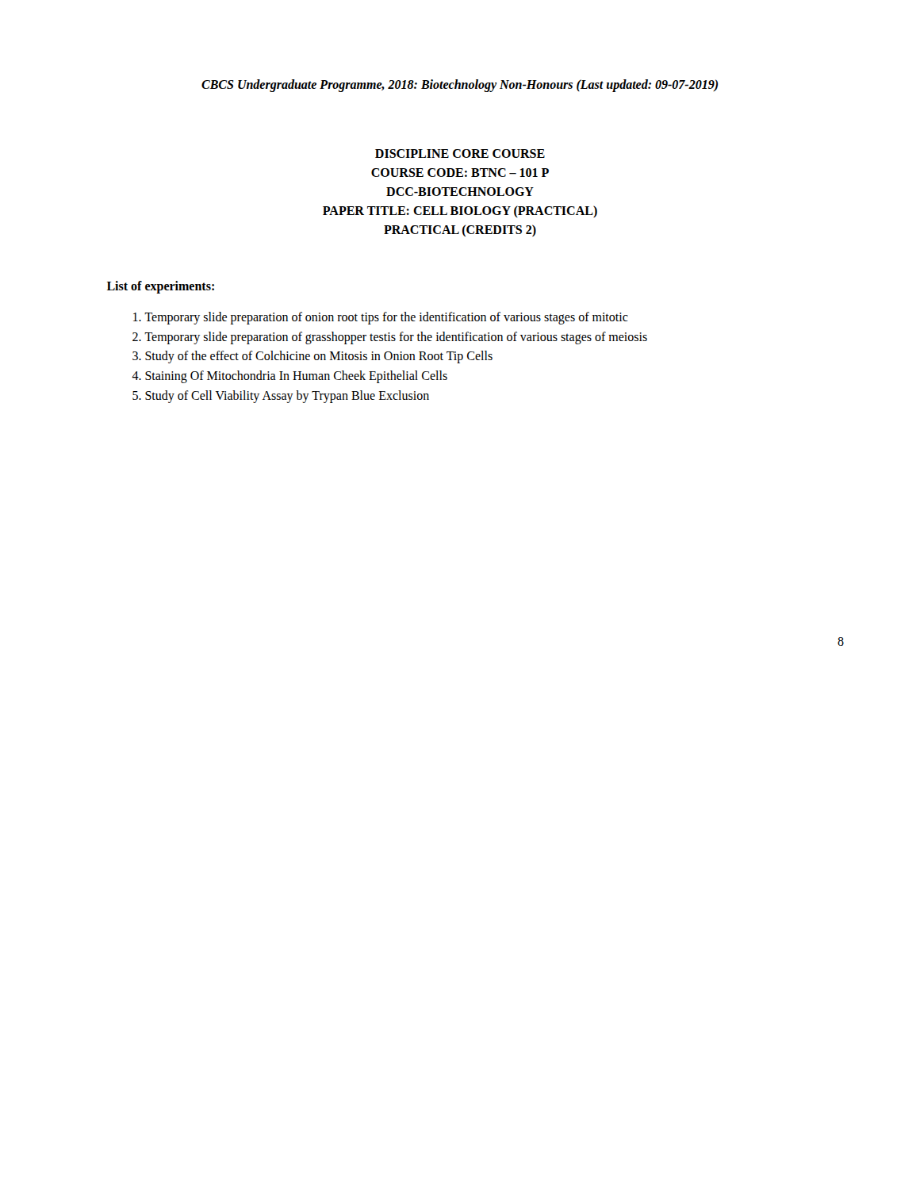CBCS Undergraduate Programme, 2018: Biotechnology Non-Honours (Last updated: 09-07-2019)
DISCIPLINE CORE COURSE
COURSE CODE: BTNC – 101 P
DCC-BIOTECHNOLOGY
PAPER TITLE: CELL BIOLOGY (PRACTICAL)
PRACTICAL (CREDITS 2)
List of experiments:
Temporary slide preparation of onion root tips for the identification of various stages of mitotic
Temporary slide preparation of grasshopper testis for the identification of various stages of meiosis
Study of the effect of Colchicine on Mitosis in Onion Root Tip Cells
Staining Of Mitochondria In Human Cheek Epithelial Cells
Study of Cell Viability Assay by Trypan Blue Exclusion
8